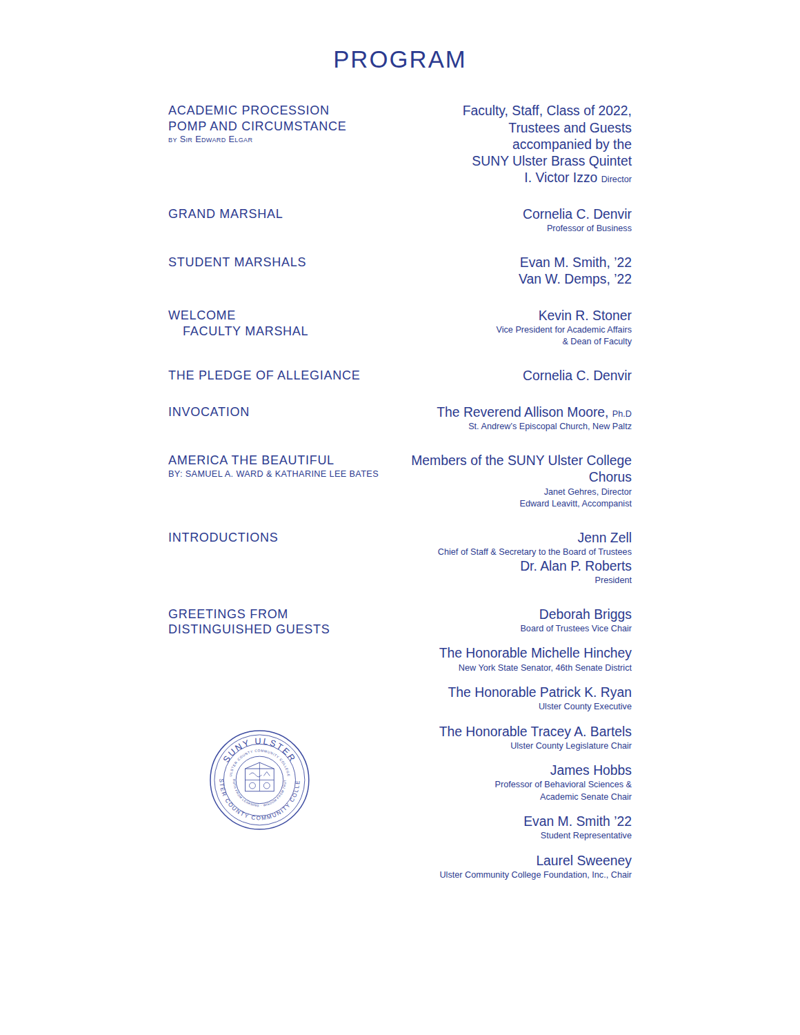PROGRAM
| ACADEMIC PROCESSION POMP AND CIRCUMSTANCE by Sir Edward Elgar | Faculty, Staff, Class of 2022, Trustees and Guests accompanied by the SUNY Ulster Brass Quintet I. Victor Izzo Director |
| GRAND MARSHAL | Cornelia C. Denvir Professor of Business |
| STUDENT MARSHALS | Evan M. Smith, ’22 Van W. Demps, ’22 |
| WELCOME FACULTY MARSHAL | Kevin R. Stoner Vice President for Academic Affairs & Dean of Faculty |
| THE PLEDGE OF ALLEGIANCE | Cornelia C. Denvir |
| INVOCATION | The Reverend Allison Moore, Ph.D St. Andrew’s Episcopal Church, New Paltz |
| AMERICA THE BEAUTIFUL BY: SAMUEL A. WARD & KATHARINE LEE BATES | Members of the SUNY Ulster College Chorus Janet Gehres, Director Edward Leavitt, Accompanist |
| INTRODUCTIONS | Jenn Zell Chief of Staff & Secretary to the Board of Trustees Dr. Alan P. Roberts President |
| GREETINGS FROM DISTINGUISHED GUESTS | Deborah Briggs Board of Trustees Vice Chair The Honorable Michelle Hinchey New York State Senator, 46th Senate District The Honorable Patrick K. Ryan Ulster County Executive The Honorable Tracey A. Bartels Ulster County Legislature Chair James Hobbs Professor of Behavioral Sciences & Academic Senate Chair Evan M. Smith ’22 Student Representative Laurel Sweeney Ulster Community College Foundation, Inc., Chair |
SUNY ULSTER ULSTER COUNTY COMMUNITY COLLEGE ULSTER COUNTY COMMUNITY COLLEGE TRUTH FROM LEARNING · WISDOM FROM TRUTH